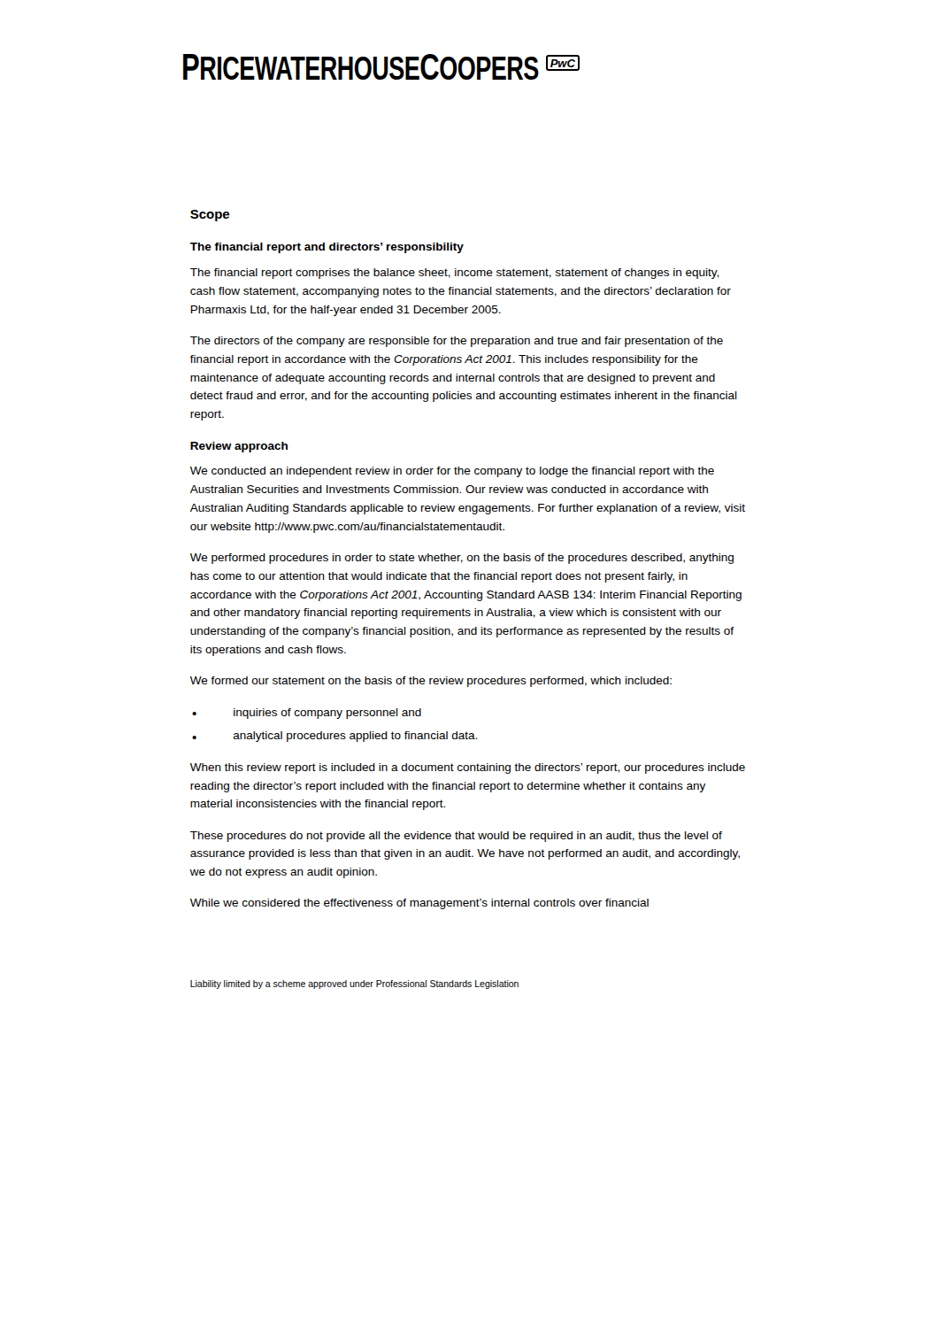PRICEWATERHOUSECOOPERS PwC
Scope
The financial report and directors’ responsibility
The financial report comprises the balance sheet, income statement, statement of changes in equity, cash flow statement, accompanying notes to the financial statements, and the directors’ declaration for Pharmaxis Ltd, for the half-year ended 31 December 2005.
The directors of the company are responsible for the preparation and true and fair presentation of the financial report in accordance with the Corporations Act 2001. This includes responsibility for the maintenance of adequate accounting records and internal controls that are designed to prevent and detect fraud and error, and for the accounting policies and accounting estimates inherent in the financial report.
Review approach
We conducted an independent review in order for the company to lodge the financial report with the Australian Securities and Investments Commission. Our review was conducted in accordance with Australian Auditing Standards applicable to review engagements. For further explanation of a review, visit our website http://www.pwc.com/au/financialstatementaudit.
We performed procedures in order to state whether, on the basis of the procedures described, anything has come to our attention that would indicate that the financial report does not present fairly, in accordance with the Corporations Act 2001, Accounting Standard AASB 134: Interim Financial Reporting and other mandatory financial reporting requirements in Australia, a view which is consistent with our understanding of the company’s financial position, and its performance as represented by the results of its operations and cash flows.
We formed our statement on the basis of the review procedures performed, which included:
inquiries of company personnel and
analytical procedures applied to financial data.
When this review report is included in a document containing the directors’ report, our procedures include reading the director’s report included with the financial report to determine whether it contains any material inconsistencies with the financial report.
These procedures do not provide all the evidence that would be required in an audit, thus the level of assurance provided is less than that given in an audit. We have not performed an audit, and accordingly, we do not express an audit opinion.
While we considered the effectiveness of management’s internal controls over financial
Liability limited by a scheme approved under Professional Standards Legislation